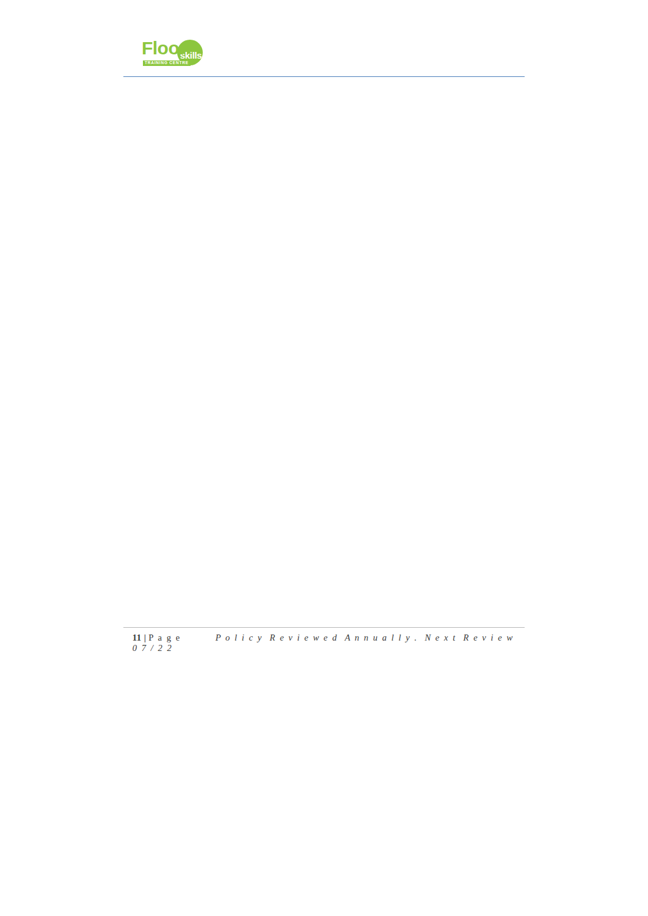Floor skills TRAINING CENTRE
11 | P a g e P o l i c y R e v i e w e d A n n u a l l y . N e x t R e v i e w 0 7 / 2 2